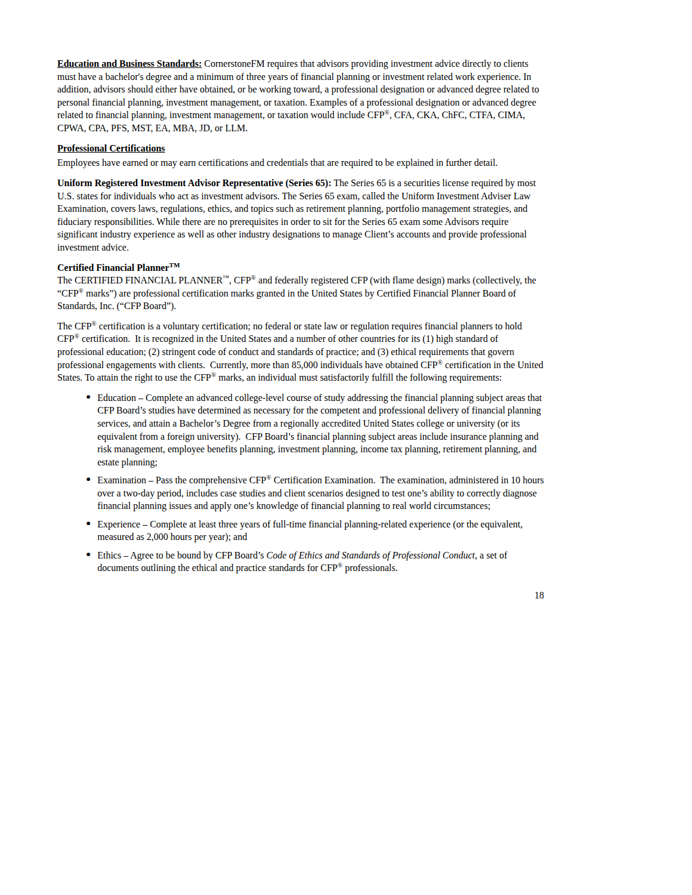Education and Business Standards: CornerstoneFM requires that advisors providing investment advice directly to clients must have a bachelor's degree and a minimum of three years of financial planning or investment related work experience. In addition, advisors should either have obtained, or be working toward, a professional designation or advanced degree related to personal financial planning, investment management, or taxation. Examples of a professional designation or advanced degree related to financial planning, investment management, or taxation would include CFP®, CFA, CKA, ChFC, CTFA, CIMA, CPWA, CPA, PFS, MST, EA, MBA, JD, or LLM.
Professional Certifications
Employees have earned or may earn certifications and credentials that are required to be explained in further detail.
Uniform Registered Investment Advisor Representative (Series 65): The Series 65 is a securities license required by most U.S. states for individuals who act as investment advisors. The Series 65 exam, called the Uniform Investment Adviser Law Examination, covers laws, regulations, ethics, and topics such as retirement planning, portfolio management strategies, and fiduciary responsibilities. While there are no prerequisites in order to sit for the Series 65 exam some Advisors require significant industry experience as well as other industry designations to manage Client’s accounts and provide professional investment advice.
Certified Financial PlannerTM
The CERTIFIED FINANCIAL PLANNER™, CFP® and federally registered CFP (with flame design) marks (collectively, the “CFP® marks”) are professional certification marks granted in the United States by Certified Financial Planner Board of Standards, Inc. (“CFP Board”).
The CFP® certification is a voluntary certification; no federal or state law or regulation requires financial planners to hold CFP® certification. It is recognized in the United States and a number of other countries for its (1) high standard of professional education; (2) stringent code of conduct and standards of practice; and (3) ethical requirements that govern professional engagements with clients. Currently, more than 85,000 individuals have obtained CFP® certification in the United States. To attain the right to use the CFP® marks, an individual must satisfactorily fulfill the following requirements:
Education – Complete an advanced college-level course of study addressing the financial planning subject areas that CFP Board’s studies have determined as necessary for the competent and professional delivery of financial planning services, and attain a Bachelor’s Degree from a regionally accredited United States college or university (or its equivalent from a foreign university). CFP Board’s financial planning subject areas include insurance planning and risk management, employee benefits planning, investment planning, income tax planning, retirement planning, and estate planning;
Examination – Pass the comprehensive CFP® Certification Examination. The examination, administered in 10 hours over a two-day period, includes case studies and client scenarios designed to test one’s ability to correctly diagnose financial planning issues and apply one’s knowledge of financial planning to real world circumstances;
Experience – Complete at least three years of full-time financial planning-related experience (or the equivalent, measured as 2,000 hours per year); and
Ethics – Agree to be bound by CFP Board’s Code of Ethics and Standards of Professional Conduct, a set of documents outlining the ethical and practice standards for CFP® professionals.
18